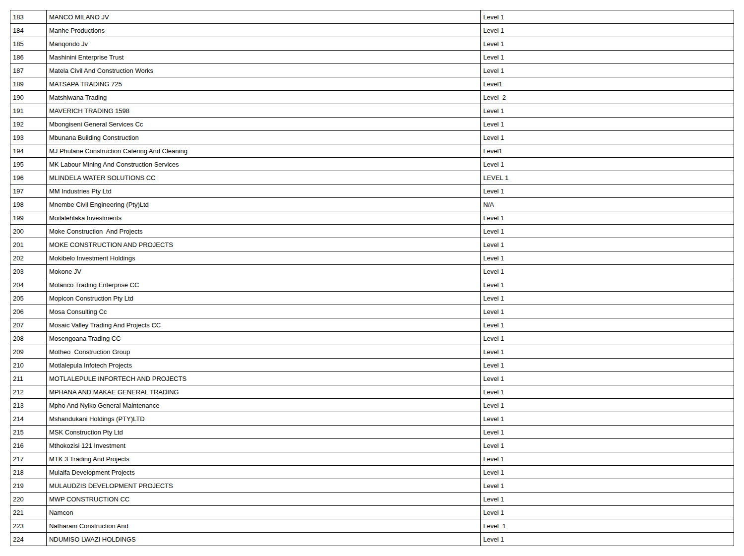| 183 | MANCO MILANO JV | Level 1 |
| 184 | Manhe Productions | Level 1 |
| 185 | Manqondo Jv | Level 1 |
| 186 | Mashinini Enterprise Trust | Level 1 |
| 187 | Matela Civil And Construction Works | Level 1 |
| 189 | MATSAPA TRADING 725 | Level1 |
| 190 | Matshiwana Trading | Level 2 |
| 191 | MAVERICH TRADING 1598 | Level 1 |
| 192 | Mbongiseni General Services Cc | Level 1 |
| 193 | Mbunana Building Construction | Level 1 |
| 194 | MJ Phulane Construction Catering And Cleaning | Level1 |
| 195 | MK Labour Mining And Construction Services | Level 1 |
| 196 | MLINDELA WATER SOLUTIONS CC | LEVEL 1 |
| 197 | MM Industries Pty Ltd | Level 1 |
| 198 | Mnembe Civil Engineering (Pty)Ltd | N/A |
| 199 | Moilalehlaka Investments | Level 1 |
| 200 | Moke Construction And Projects | Level 1 |
| 201 | MOKE CONSTRUCTION AND PROJECTS | Level 1 |
| 202 | Mokibelo Investment Holdings | Level 1 |
| 203 | Mokone JV | Level 1 |
| 204 | Molanco Trading Enterprise CC | Level 1 |
| 205 | Mopicon Construction Pty Ltd | Level 1 |
| 206 | Mosa Consulting Cc | Level 1 |
| 207 | Mosaic Valley Trading And Projects CC | Level 1 |
| 208 | Mosengoana Trading CC | Level 1 |
| 209 | Motheo Construction Group | Level 1 |
| 210 | Motlalepula Infotech Projects | Level 1 |
| 211 | MOTLALEPULE INFORTECH AND PROJECTS | Level 1 |
| 212 | MPHANA AND MAKAE GENERAL TRADING | Level 1 |
| 213 | Mpho And Nyiko General Maintenance | Level 1 |
| 214 | Mshandukani Holdings (PTY)LTD | Level 1 |
| 215 | MSK Construction Pty Ltd | Level 1 |
| 216 | Mthokozisi 121 Investment | Level 1 |
| 217 | MTK 3 Trading And Projects | Level 1 |
| 218 | Mulaifa Development Projects | Level 1 |
| 219 | MULAUDZIS DEVELOPMENT PROJECTS | Level 1 |
| 220 | MWP CONSTRUCTION CC | Level 1 |
| 221 | Namcon | Level 1 |
| 223 | Natharam Construction And | Level 1 |
| 224 | NDUMISO LWAZI HOLDINGS | Level 1 |